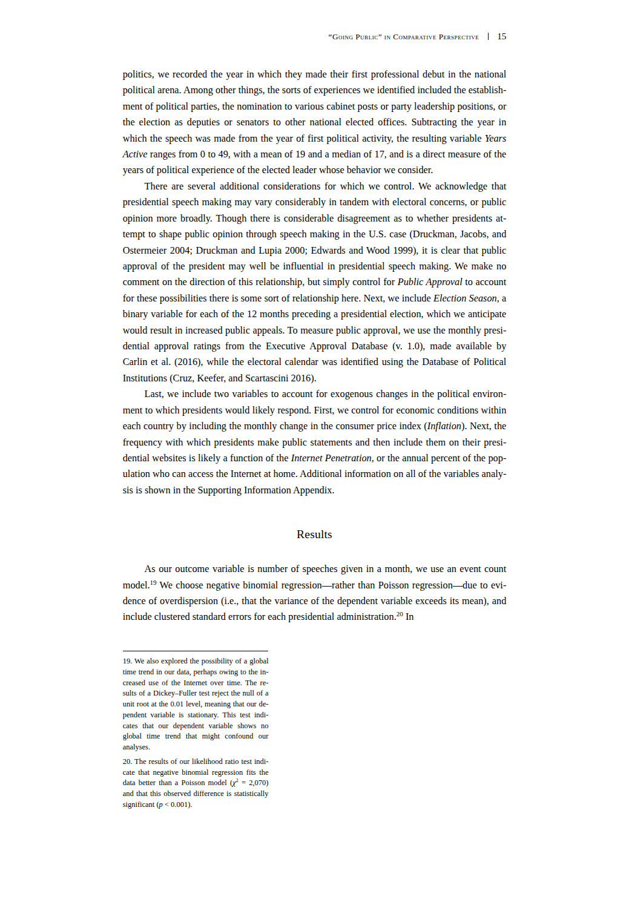“Going Public” in Comparative Perspective 15
politics, we recorded the year in which they made their first professional debut in the national political arena. Among other things, the sorts of experiences we identified included the establishment of political parties, the nomination to various cabinet posts or party leadership positions, or the election as deputies or senators to other national elected offices. Subtracting the year in which the speech was made from the year of first political activity, the resulting variable Years Active ranges from 0 to 49, with a mean of 19 and a median of 17, and is a direct measure of the years of political experience of the elected leader whose behavior we consider.
There are several additional considerations for which we control. We acknowledge that presidential speech making may vary considerably in tandem with electoral concerns, or public opinion more broadly. Though there is considerable disagreement as to whether presidents attempt to shape public opinion through speech making in the U.S. case (Druckman, Jacobs, and Ostermeier 2004; Druckman and Lupia 2000; Edwards and Wood 1999), it is clear that public approval of the president may well be influential in presidential speech making. We make no comment on the direction of this relationship, but simply control for Public Approval to account for these possibilities there is some sort of relationship here. Next, we include Election Season, a binary variable for each of the 12 months preceding a presidential election, which we anticipate would result in increased public appeals. To measure public approval, we use the monthly presidential approval ratings from the Executive Approval Database (v. 1.0), made available by Carlin et al. (2016), while the electoral calendar was identified using the Database of Political Institutions (Cruz, Keefer, and Scartascini 2016).
Last, we include two variables to account for exogenous changes in the political environment to which presidents would likely respond. First, we control for economic conditions within each country by including the monthly change in the consumer price index (Inflation). Next, the frequency with which presidents make public statements and then include them on their presidential websites is likely a function of the Internet Penetration, or the annual percent of the population who can access the Internet at home. Additional information on all of the variables analysis is shown in the Supporting Information Appendix.
Results
As our outcome variable is number of speeches given in a month, we use an event count model.19 We choose negative binomial regression—rather than Poisson regression—due to evidence of overdispersion (i.e., that the variance of the dependent variable exceeds its mean), and include clustered standard errors for each presidential administration.20 In
19. We also explored the possibility of a global time trend in our data, perhaps owing to the increased use of the Internet over time. The results of a Dickey–Fuller test reject the null of a unit root at the 0.01 level, meaning that our dependent variable is stationary. This test indicates that our dependent variable shows no global time trend that might confound our analyses.
20. The results of our likelihood ratio test indicate that negative binomial regression fits the data better than a Poisson model (χ2 = 2,070) and that this observed difference is statistically significant (p < 0.001).